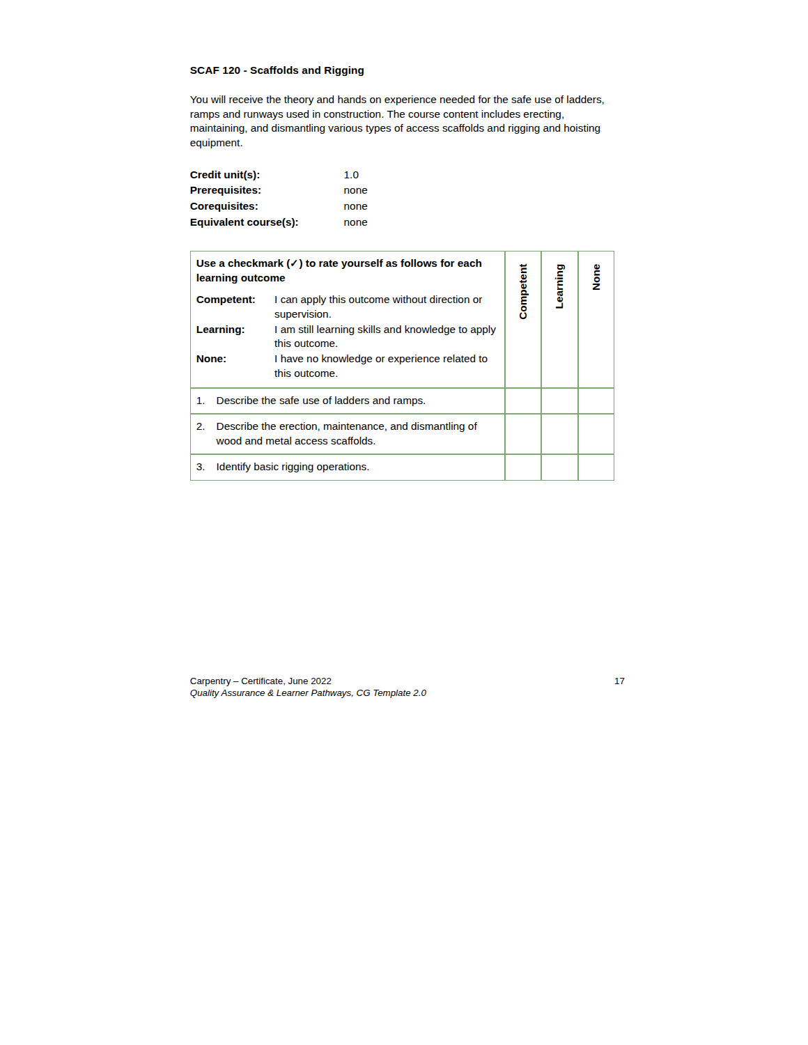SCAF 120 - Scaffolds and Rigging
You will receive the theory and hands on experience needed for the safe use of ladders, ramps and runways used in construction. The course content includes erecting, maintaining, and dismantling various types of access scaffolds and rigging and hoisting equipment.
| Credit unit(s): | 1.0 |
| Prerequisites: | none |
| Corequisites: | none |
| Equivalent course(s): | none |
| Use a checkmark (✓) to rate yourself as follows for each learning outcome / Competent: / I can apply this outcome without direction or supervision. / / Learning: / I am still learning skills and knowledge to apply this outcome. / / None: / I have no knowledge or experience related to this outcome. / | Competent | Learning | None |
| 1. Describe the safe use of ladders and ramps. | | | |
| 2. Describe the erection, maintenance, and dismantling of wood and metal access scaffolds. | | | |
| 3. Identify basic rigging operations. | | | |
Carpentry – Certificate, June 2022
17
Quality Assurance & Learner Pathways, CG Template 2.0